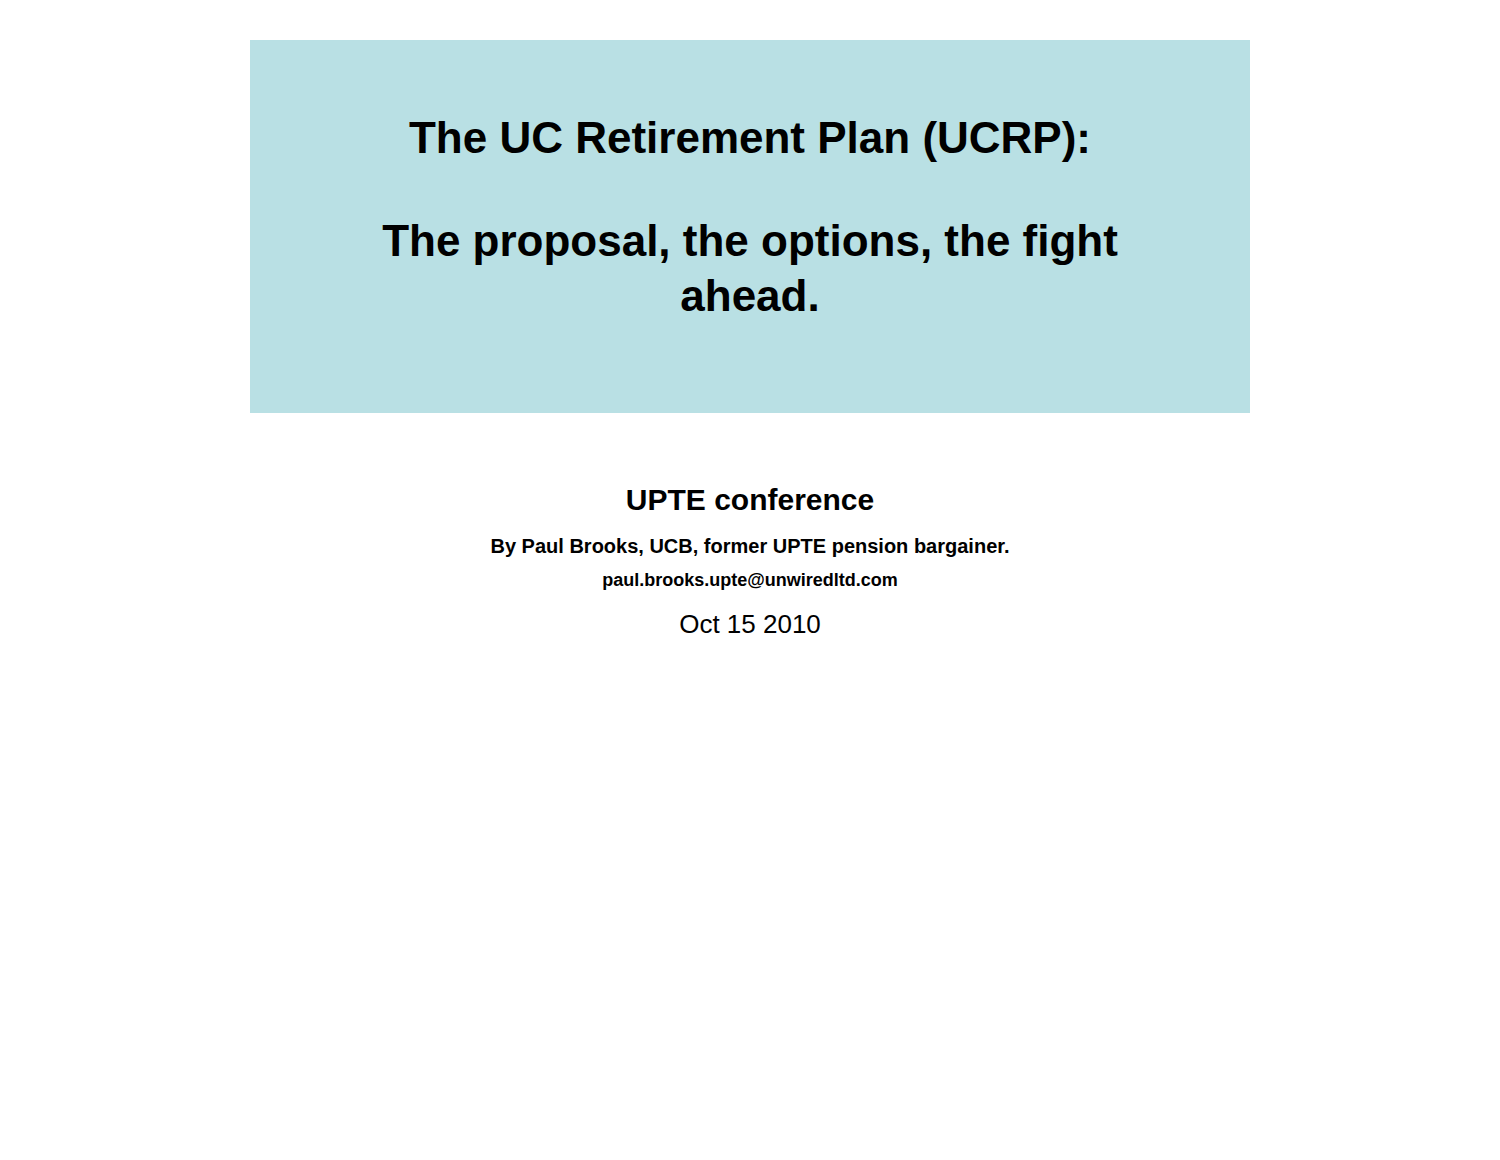The UC Retirement Plan (UCRP): The proposal, the options, the fight ahead.
UPTE conference
By Paul Brooks, UCB, former UPTE pension bargainer.
paul.brooks.upte@unwiredltd.com
Oct 15 2010